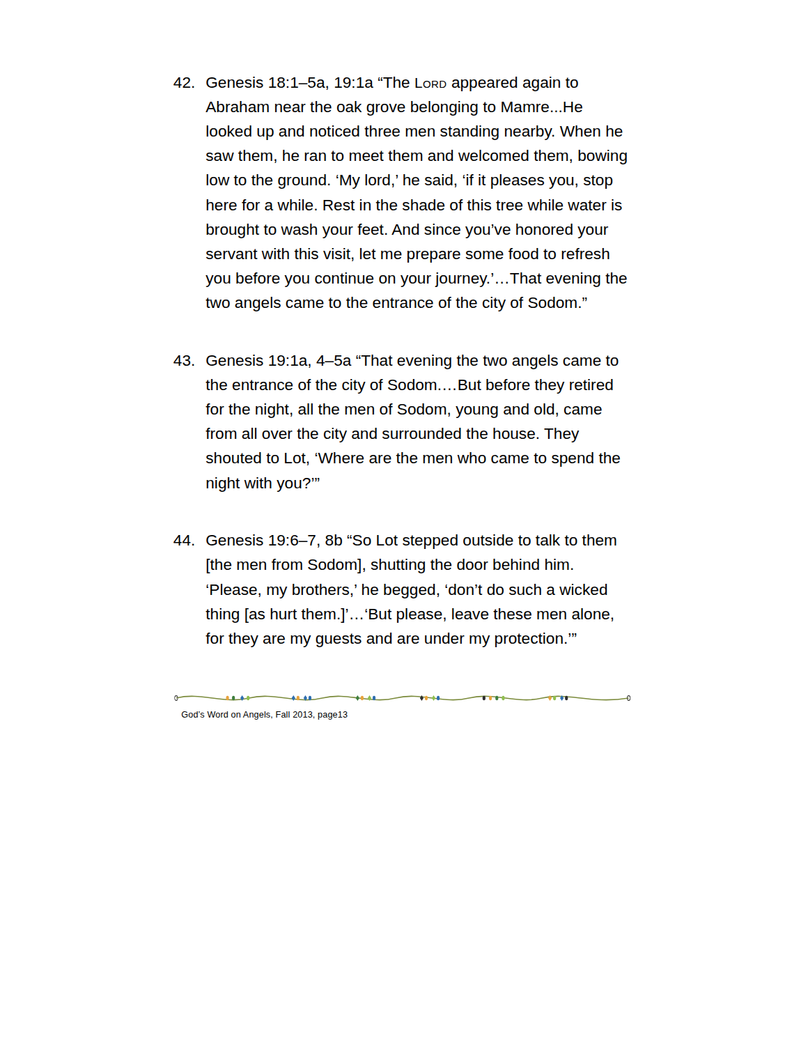42. Genesis 18:1–5a, 19:1a “The Lord appeared again to Abraham near the oak grove belonging to Mamre...He looked up and noticed three men standing nearby. When he saw them, he ran to meet them and welcomed them, bowing low to the ground. ‘My lord,’ he said, ‘if it pleases you, stop here for a while. Rest in the shade of this tree while water is brought to wash your feet. And since you’ve honored your servant with this visit, let me prepare some food to refresh you before you continue on your journey.’…That evening the two angels came to the entrance of the city of Sodom.”
43. Genesis 19:1a, 4–5a “That evening the two angels came to the entrance of the city of Sodom.…But before they retired for the night, all the men of Sodom, young and old, came from all over the city and surrounded the house. They shouted to Lot, ‘Where are the men who came to spend the night with you?’”
44. Genesis 19:6–7, 8b “So Lot stepped outside to talk to them [the men from Sodom], shutting the door behind him. ‘Please, my brothers,’ he begged, ‘don’t do such a wicked thing [as hurt them.]’…‘But please, leave these men alone, for they are my guests and are under my protection.’”
God’s Word on Angels, Fall 2013, page13